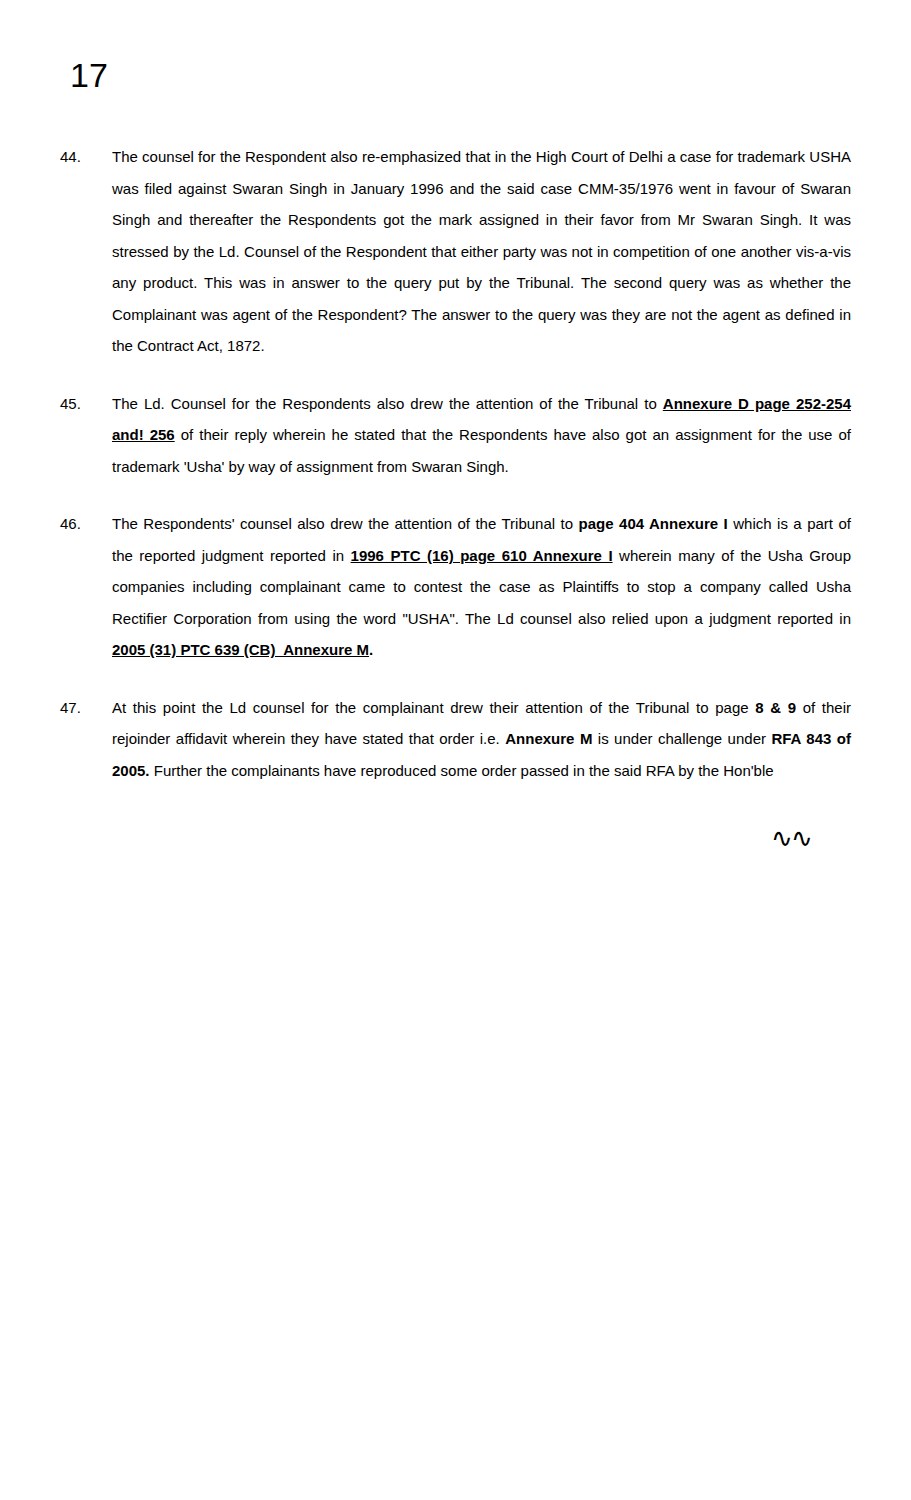17
44. The counsel for the Respondent also re-emphasized that in the High Court of Delhi a case for trademark USHA was filed against Swaran Singh in January 1996 and the said case CMM-35/1976 went in favour of Swaran Singh and thereafter the Respondents got the mark assigned in their favor from Mr Swaran Singh. It was stressed by the Ld. Counsel of the Respondent that either party was not in competition of one another vis-a-vis any product. This was in answer to the query put by the Tribunal. The second query was as whether the Complainant was agent of the Respondent? The answer to the query was they are not the agent as defined in the Contract Act, 1872.
45. The Ld. Counsel for the Respondents also drew the attention of the Tribunal to Annexure D page 252-254 and! 256 of their reply wherein he stated that the Respondents have also got an assignment for the use of trademark 'Usha' by way of assignment from Swaran Singh.
46. The Respondents' counsel also drew the attention of the Tribunal to page 404 Annexure I which is a part of the reported judgment reported in 1996 PTC (16) page 610 Annexure I wherein many of the Usha Group companies including complainant came to contest the case as Plaintiffs to stop a company called Usha Rectifier Corporation from using the word "USHA". The Ld counsel also relied upon a judgment reported in 2005 (31) PTC 639 (CB) Annexure M.
47. At this point the Ld counsel for the complainant drew their attention of the Tribunal to page 8 & 9 of their rejoinder affidavit wherein they have stated that order i.e. Annexure M is under challenge under RFA 843 of 2005. Further the complainants have reproduced some order passed in the said RFA by the Hon'ble
∿∿